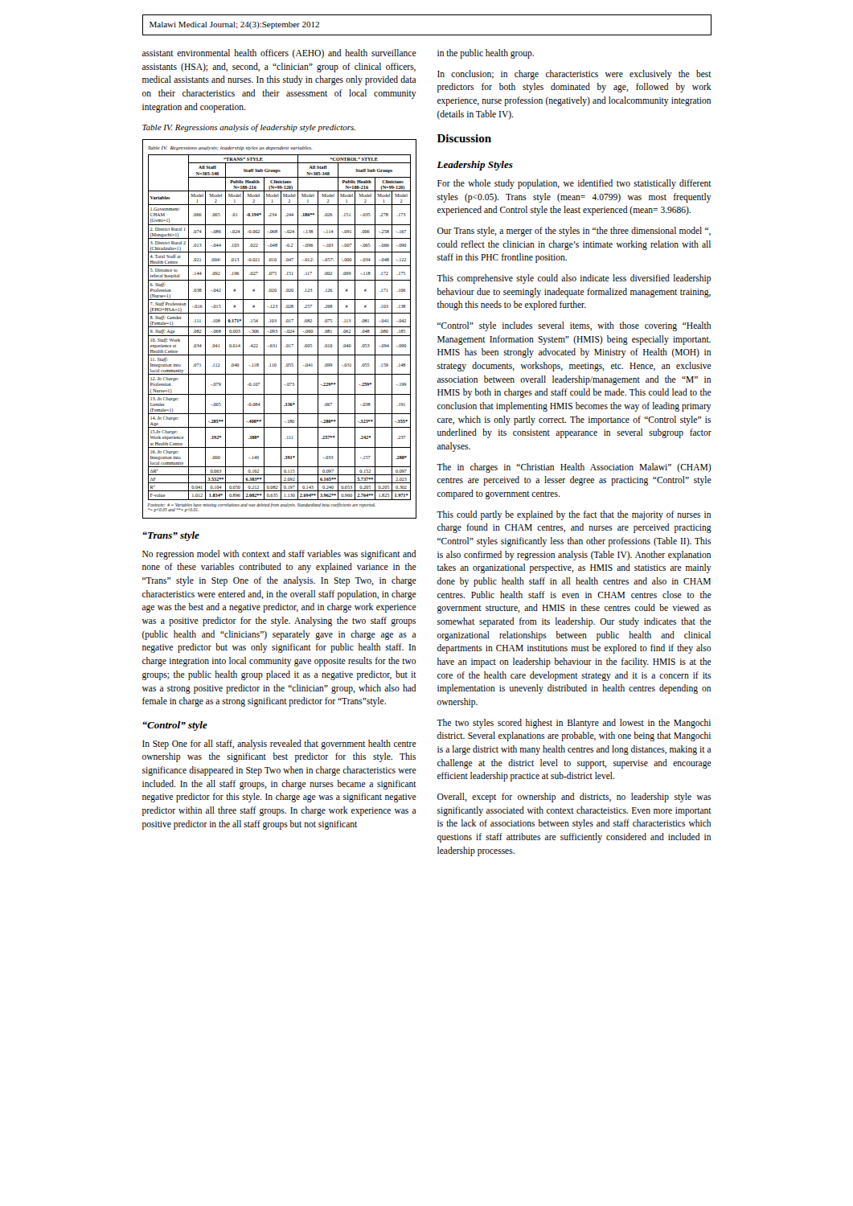Malawi Medical Journal; 24(3):September 2012
assistant environmental health officers (AEHO) and health surveillance assistants (HSA); and, second, a “clinician” group of clinical officers, medical assistants and nurses. In this study in charges only provided data on their characteristics and their assessment of local community integration and cooperation.
Table IV. Regressions analysis of leadership style predictors.
Table IV. Regressions analysis; leadership styles as dependent variables.
| | “TRANS” STYLE | “CONTROL” STYLE |
| --- | --- | --- |
| All Staff N=305-348 | Staff Sub Groups | All Staff N=305-348 | Staff Sub Groups |
| | Public Health N=188-216 | Clinicians (N=99-120) | | Public Health N=188-216 | Clinicians (N=99-120) |
| Variables | Model 1 | Model 2 | Model 1 | Model 2 | Model 1 | Model 2 | Model 1 | Model 2 | Model 1 | Model 2 | Model 1 | Model 2 |
| 1.Government/ CHAM (Gvmt=1) | .066 | .065 | .01 | -0.194* | .234 | .244 | .186** | .026 | .151 | -.035 | .278 | .173 |
| 2. District Rural 1 (Mangochi=1) | .074 | -.086 | -.024 | -0.002 | -.068 | -.024 | -.138 | -.114 | -.091 | .006 | -.258 | -.167 |
| 3. District Rural 2 (Chiradzulu=1) | .013 | -.044 | .103 | .022 | -.048 | -0.2 | -.096 | -.103 | -.007 | -.065 | -.066 | -.090 |
| 4. Total Staff at Health Centre | .021 | .004\ | .013 | -0.021 | .010 | .047 | -.012\ | -.057\ | \.000 | -.034 | -.048 | -.122 |
| 5. Distance to referal hospital | .144 | .092 | .196 | .027 | .075 | .151 | .117 | .002 | .099 | -.118 | .172 | .175 |
| 6. Staff: Profession (Nurse=1) | .038 | -.042 | # | # | .020 | .020 | .123 | .126 | # | # | .171 | .106 |
| 7. Staff Profession (EHO+HSA=1) | -.016 | -.015 | # | # | -.123 | .028 | .257 | .268 | # | # | .103 | .138 |
| 8. Staff: Gender (Female=1) | .111 | .108 | 0.171* | .154 | .103 | .017 | .082 | .075 | .113 | .081 | -.041 | -.042 |
| 9. Staff: Age | .082 | -.068 | 0.003 | -.306 | -.093 | -.024 | -.060 | .081 | .062 | .048 | .080 | .185 |
| 10. Staff: Work experience at Health Centre | .034 | .041 | 0.014 | .422 | -.631 | .017 | .005 | .010 | .040 | .053 | -.094 | -.090 |
| 11. Staff: Integration into local community | .071 | .112 | .040 | -.118 | .110 | .055 | -.041 | .099 | -.031 | .055 | .159 | .148 |
| 12. In Charge: Profession ( Nurse=1) | | -.079 | | -0.107 | | -.073 | | -.229** | | -.259* | | -.199 |
| 13. In Charge: Gender (Female=1) | | -.005 | | -0.084 | | .336* | | .067 | | -.038 | | .191 |
| 14. In Charge: Age | | -.285** | | -.408** | | -.180 | | -.280** | | -.323** | | -.355* |
| 15. In Charge: Work experience at Health Centre | | .192* | | .388* | | .111 | | .257** | | .242* | | .237 |
| 16. In Charge: Integration into local community | | .000 | | -.149 | | .391* | | -.033 | | -.157 | | .288* |
| ΔR² | | 0.063 | | 0.162 | | 0.115 | | 0.097 | | 0.152 | | 0.097 |
| ΔF | | 3.532** | | 6.383** | | 2.092 | | 6.165** | | 5.737** | | 2.023 |
| R² | 0.041 | 0.104 | 0.050 | 0.212 | 0.082 | 0.197 | 0.143 | 0.240 | 0.053 | 0.205 | 0.205 | 0.302 |
| F-value | 1.012 | 1.834* | 0.896 | 2.082** | 0.635 | 1.130 | 2.694** | 3.962** | 0.960 | 2.764** | 1.825 | 1.971* |
Footnote: # = Variables have missing correlations and was deleted from analysis. Standardized beta coefficients are reported.
*= p<0.05 and **= p<0.01.
“Trans” style
No regression model with context and staff variables was significant and none of these variables contributed to any explained variance in the “Trans” style in Step One of the analysis. In Step Two, in charge characteristics were entered and, in the overall staff population, in charge age was the best and a negative predictor, and in charge work experience was a positive predictor for the style. Analysing the two staff groups (public health and “clinicians”) separately gave in charge age as a negative predictor but was only significant for public health staff. In charge integration into local community gave opposite results for the two groups; the public health group placed it as a negative predictor, but it was a strong positive predictor in the “clinician” group, which also had female in charge as a strong significant predictor for “Trans”style.
“Control” style
In Step One for all staff, analysis revealed that government health centre ownership was the significant best predictor for this style. This significance disappeared in Step Two when in charge characteristics were included. In the all staff groups, in charge nurses became a significant negative predictor for this style. In charge age was a significant negative predictor within all three staff groups. In charge work experience was a positive predictor in the all staff groups but not significant
in the public health group.
In conclusion; in charge characteristics were exclusively the best predictors for both styles dominated by age, followed by work experience, nurse profession (negatively) and localcommunity integration (details in Table IV).
Discussion
Leadership Styles
For the whole study population, we identified two statistically different styles (p<0.05). Trans style (mean= 4.0799) was most frequently experienced and Control style the least experienced (mean= 3.9686).
Our Trans style, a merger of the styles in “the three dimensional model “, could reflect the clinician in charge’s intimate working relation with all staff in this PHC frontline position.
This comprehensive style could also indicate less diversified leadership behaviour due to seemingly inadequate formalized management training, though this needs to be explored further.
“Control” style includes several items, with those covering “Health Management Information System” (HMIS) being especially important. HMIS has been strongly advocated by Ministry of Health (MOH) in strategy documents, workshops, meetings, etc. Hence, an exclusive association between overall leadership/management and the “M” in HMIS by both in charges and staff could be made. This could lead to the conclusion that implementing HMIS becomes the way of leading primary care, which is only partly correct. The importance of “Control style” is underlined by its consistent appearance in several subgroup factor analyses.
The in charges in “Christian Health Association Malawi” (CHAM) centres are perceived to a lesser degree as practicing “Control” style compared to government centres.
This could partly be explained by the fact that the majority of nurses in charge found in CHAM centres, and nurses are perceived practicing “Control” styles significantly less than other professions (Table II). This is also confirmed by regression analysis (Table IV). Another explanation takes an organizational perspective, as HMIS and statistics are mainly done by public health staff in all health centres and also in CHAM centres. Public health staff is even in CHAM centres close to the government structure, and HMIS in these centres could be viewed as somewhat separated from its leadership. Our study indicates that the organizational relationships between public health and clinical departments in CHAM institutions must be explored to find if they also have an impact on leadership behaviour in the facility. HMIS is at the core of the health care development strategy and it is a concern if its implementation is unevenly distributed in health centres depending on ownership.
The two styles scored highest in Blantyre and lowest in the Mangochi district. Several explanations are probable, with one being that Mangochi is a large district with many health centres and long distances, making it a challenge at the district level to support, supervise and encourage efficient leadership practice at sub-district level.
Overall, except for ownership and districts, no leadership style was significantly associated with context characteistics. Even more important is the lack of associations between styles and staff characteristics which questions if staff attributes are sufficiently considered and included in leadership processes.